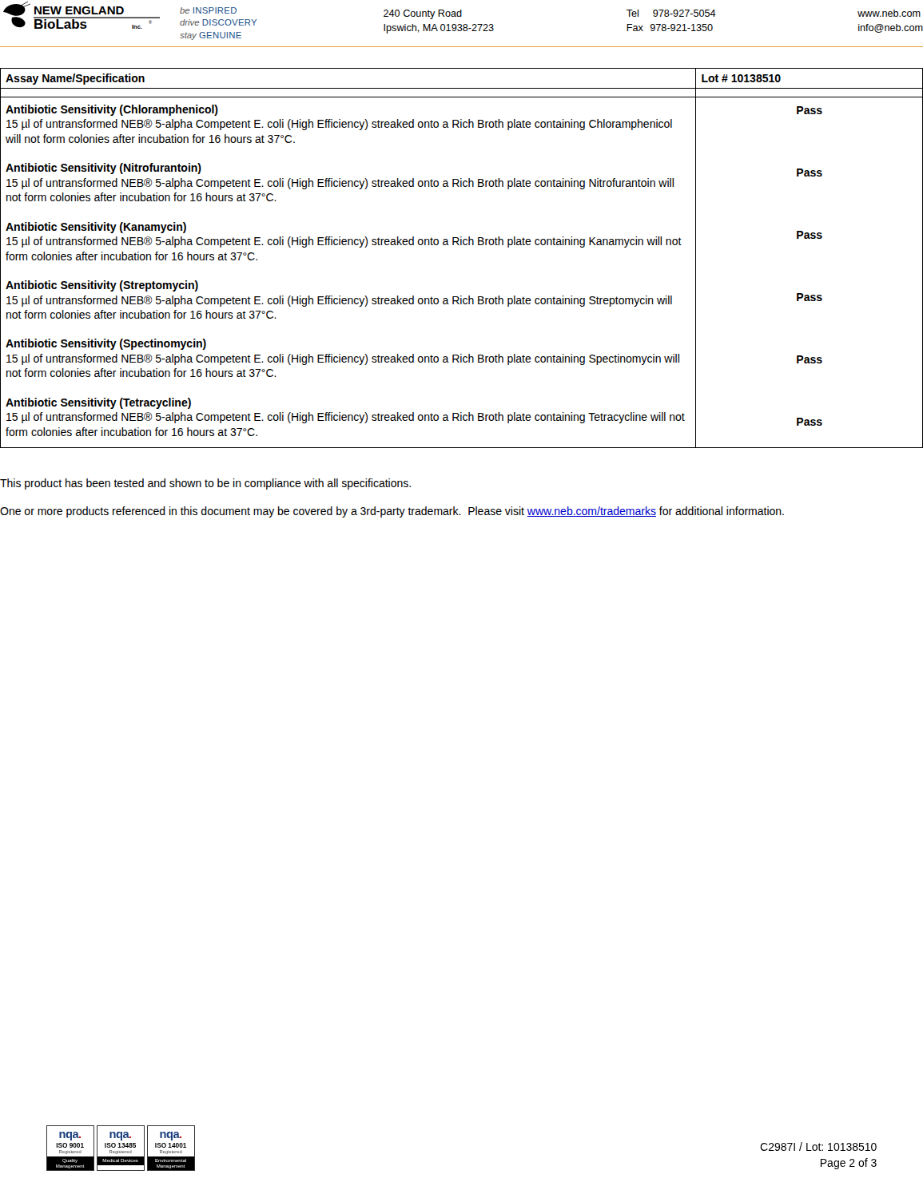NEW ENGLAND BioLabs Inc. ®
be INSPIRED
drive DISCOVERY
stay GENUINE
240 County Road
Ipswich, MA 01938-2723
Tel 978-927-5054
Fax 978-921-1350
www.neb.com
info@neb.com
| Assay Name/Specification | Lot # 10138510 |
| --- | --- |
| Antibiotic Sensitivity (Chloramphenicol) 15 µl of untransformed NEB® 5-alpha Competent E. coli (High Efficiency) streaked onto a Rich Broth plate containing Chloramphenicol will not form colonies after incubation for 16 hours at 37°C. Antibiotic Sensitivity (Nitrofurantoin) 15 µl of untransformed NEB® 5-alpha Competent E. coli (High Efficiency) streaked onto a Rich Broth plate containing Nitrofurantoin will not form colonies after incubation for 16 hours at 37°C. Antibiotic Sensitivity (Kanamycin) 15 µl of untransformed NEB® 5-alpha Competent E. coli (High Efficiency) streaked onto a Rich Broth plate containing Kanamycin will not form colonies after incubation for 16 hours at 37°C. Antibiotic Sensitivity (Streptomycin) 15 µl of untransformed NEB® 5-alpha Competent E. coli (High Efficiency) streaked onto a Rich Broth plate containing Streptomycin will not form colonies after incubation for 16 hours at 37°C. Antibiotic Sensitivity (Spectinomycin) 15 µl of untransformed NEB® 5-alpha Competent E. coli (High Efficiency) streaked onto a Rich Broth plate containing Spectinomycin will not form colonies after incubation for 16 hours at 37°C. Antibiotic Sensitivity (Tetracycline) 15 µl of untransformed NEB® 5-alpha Competent E. coli (High Efficiency) streaked onto a Rich Broth plate containing Tetracycline will not form colonies after incubation for 16 hours at 37°C. | Pass Pass Pass Pass Pass Pass |
This product has been tested and shown to be in compliance with all specifications.
One or more products referenced in this document may be covered by a 3rd-party trademark. Please visit www.neb.com/trademarks for additional information.
nqa.
ISO 9001
Registered
Quality
Management
nqa.
ISO 13485
Registered
Medical Devices
nqa.
ISO 14001
Registered
Environmental
Management
C2987I / Lot: 10138510
Page 2 of 3